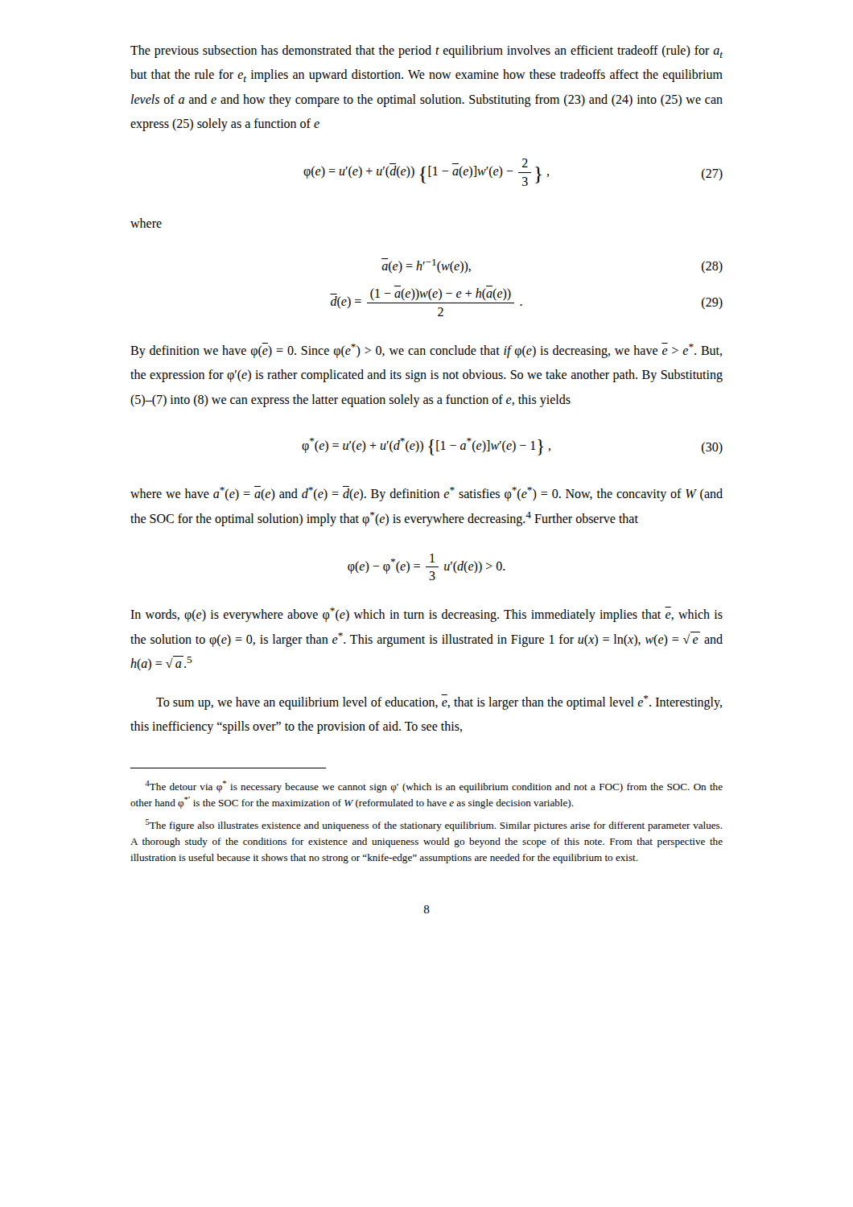The previous subsection has demonstrated that the period t equilibrium involves an efficient tradeoff (rule) for at but that the rule for et implies an upward distortion. We now examine how these tradeoffs affect the equilibrium levels of a and e and how they compare to the optimal solution. Substituting from (23) and (24) into (25) we can express (25) solely as a function of e
φ(e) = u′(e) + u′(d(e)) {[1 − a(e)]w′(e) − 23} ,
(27)
where
a(e) = h′−1(w(e)),
(28)
d(e) = (1 − a(e))w(e) − e + h(a(e)) 2 .
(29)
By definition we have φ(e) = 0. Since φ(e*) > 0, we can conclude that if φ(e) is decreasing, we have e > e*. But, the expression for φ′(e) is rather complicated and its sign is not obvious. So we take another path. By Substituting (5)–(7) into (8) we can express the latter equation solely as a function of e, this yields
φ*(e) = u′(e) + u′(d*(e)) {[1 − a*(e)]w′(e) − 1} ,
(30)
where we have a*(e) = a(e) and d*(e) = d(e). By definition e* satisfies φ*(e*) = 0. Now, the concavity of W (and the SOC for the optimal solution) imply that φ*(e) is everywhere decreasing.4 Further observe that
φ(e) − φ*(e) = 13 u′(d(e)) > 0.
In words, φ(e) is everywhere above φ*(e) which in turn is decreasing. This immediately implies that e, which is the solution to φ(e) = 0, is larger than e*. This argument is illustrated in Figure 1 for u(x) = ln(x), w(e) = √e and h(a) = √a.5
To sum up, we have an equilibrium level of education, e, that is larger than the optimal level e*. Interestingly, this inefficiency “spills over” to the provision of aid. To see this,
4The detour via φ* is necessary because we cannot sign φ′ (which is an equilibrium condition and not a FOC) from the SOC. On the other hand φ*′ is the SOC for the maximization of W (reformulated to have e as single decision variable).
5The figure also illustrates existence and uniqueness of the stationary equilibrium. Similar pictures arise for different parameter values. A thorough study of the conditions for existence and uniqueness would go beyond the scope of this note. From that perspective the illustration is useful because it shows that no strong or “knife-edge” assumptions are needed for the equilibrium to exist.
8